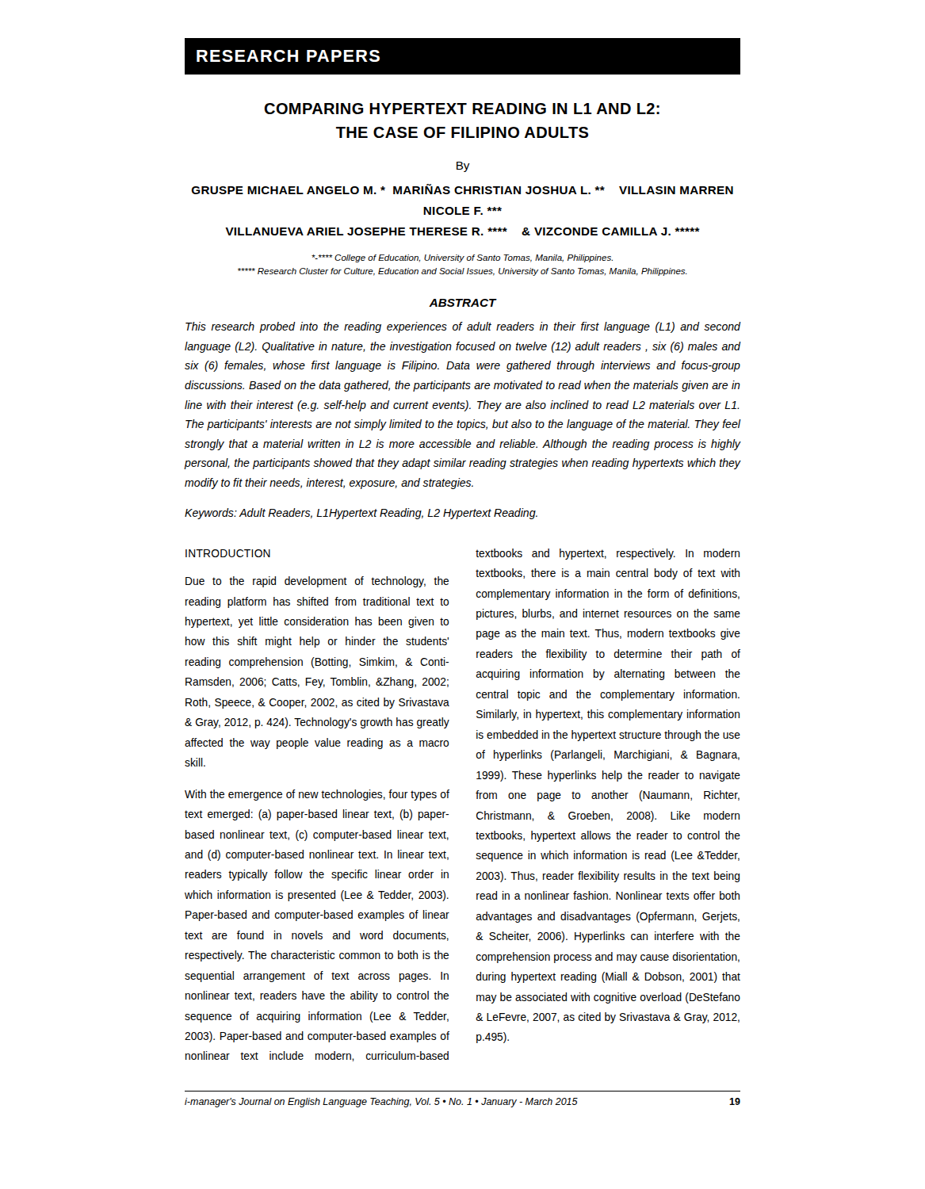RESEARCH PAPERS
COMPARING HYPERTEXT READING IN L1 AND L2:
THE CASE OF FILIPINO ADULTS
By
GRUSPE MICHAEL ANGELO M. * MARIÑAS CHRISTIAN JOSHUA L. ** VILLASIN MARREN NICOLE F. ***
VILLANUEVA ARIEL JOSEPHE THERESE R. **** & VIZCONDE CAMILLA J. *****
*-**** College of Education, University of Santo Tomas, Manila, Philippines.
***** Research Cluster for Culture, Education and Social Issues, University of Santo Tomas, Manila, Philippines.
ABSTRACT
This research probed into the reading experiences of adult readers in their first language (L1) and second language (L2). Qualitative in nature, the investigation focused on twelve (12) adult readers , six (6) males and six (6) females, whose first language is Filipino. Data were gathered through interviews and focus-group discussions. Based on the data gathered, the participants are motivated to read when the materials given are in line with their interest (e.g. self-help and current events). They are also inclined to read L2 materials over L1. The participants' interests are not simply limited to the topics, but also to the language of the material. They feel strongly that a material written in L2 is more accessible and reliable. Although the reading process is highly personal, the participants showed that they adapt similar reading strategies when reading hypertexts which they modify to fit their needs, interest, exposure, and strategies.
Keywords: Adult Readers, L1Hypertext Reading, L2 Hypertext Reading.
INTRODUCTION
Due to the rapid development of technology, the reading platform has shifted from traditional text to hypertext, yet little consideration has been given to how this shift might help or hinder the students' reading comprehension (Botting, Simkim, & Conti-Ramsden, 2006; Catts, Fey, Tomblin, &Zhang, 2002; Roth, Speece, & Cooper, 2002, as cited by Srivastava & Gray, 2012, p. 424). Technology's growth has greatly affected the way people value reading as a macro skill.
With the emergence of new technologies, four types of text emerged: (a) paper-based linear text, (b) paper-based nonlinear text, (c) computer-based linear text, and (d) computer-based nonlinear text. In linear text, readers typically follow the specific linear order in which information is presented (Lee & Tedder, 2003). Paper-based and computer-based examples of linear text are found in novels and word documents, respectively. The characteristic common to both is the sequential arrangement of text across pages. In nonlinear text, readers have the ability to control the sequence of acquiring information (Lee & Tedder, 2003). Paper-based and computer-based examples of nonlinear text include modern, curriculum-based textbooks and hypertext, respectively. In modern textbooks, there is a main central body of text with complementary information in the form of definitions, pictures, blurbs, and internet resources on the same page as the main text. Thus, modern textbooks give readers the flexibility to determine their path of acquiring information by alternating between the central topic and the complementary information. Similarly, in hypertext, this complementary information is embedded in the hypertext structure through the use of hyperlinks (Parlangeli, Marchigiani, & Bagnara, 1999). These hyperlinks help the reader to navigate from one page to another (Naumann, Richter, Christmann, & Groeben, 2008). Like modern textbooks, hypertext allows the reader to control the sequence in which information is read (Lee &Tedder, 2003). Thus, reader flexibility results in the text being read in a nonlinear fashion. Nonlinear texts offer both advantages and disadvantages (Opfermann, Gerjets, & Scheiter, 2006). Hyperlinks can interfere with the comprehension process and may cause disorientation, during hypertext reading (Miall & Dobson, 2001) that may be associated with cognitive overload (DeStefano & LeFevre, 2007, as cited by Srivastava & Gray, 2012, p.495).
i-manager's Journal on English Language Teaching, Vol. 5 • No. 1 • January - March 2015 19